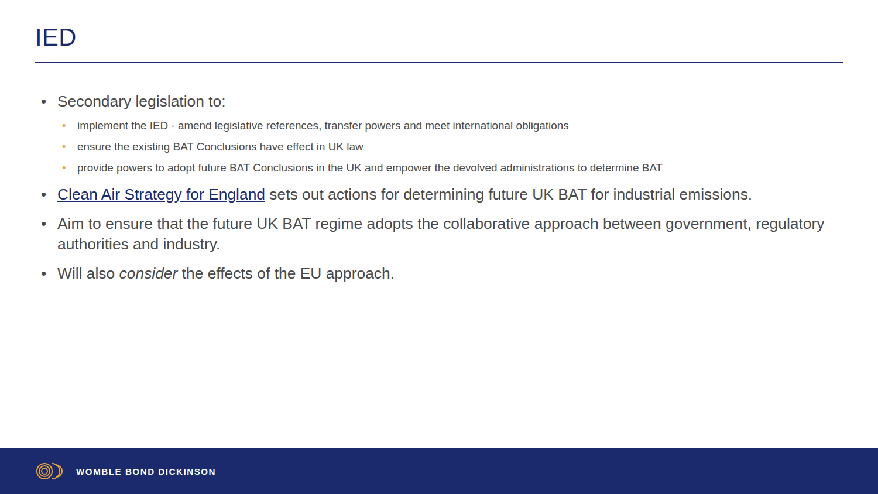IED
Secondary legislation to:
implement the IED - amend legislative references, transfer powers and meet international obligations
ensure the existing BAT Conclusions have effect in UK law
provide powers to adopt future BAT Conclusions in the UK and empower the devolved administrations to determine BAT
Clean Air Strategy for England sets out actions for determining future UK BAT for industrial emissions.
Aim to ensure that the future UK BAT regime adopts the collaborative approach between government, regulatory authorities and industry.
Will also consider the effects of the EU approach.
WOMBLE BOND DICKINSON